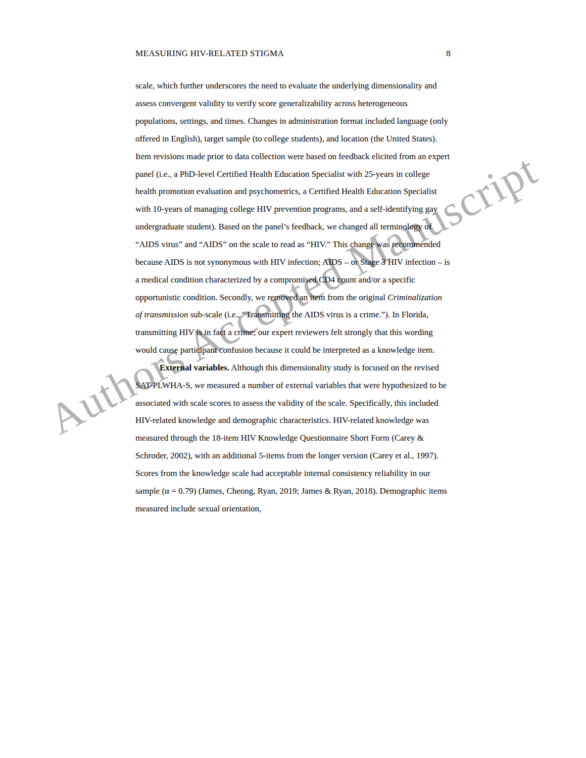Authors Accepted Manuscript
Measuring HIV-Related Stigma 8
scale, which further underscores the need to evaluate the underlying dimensionality and assess convergent validity to verify score generalizability across heterogeneous populations, settings, and times. Changes in administration format included language (only offered in English), target sample (to college students), and location (the United States). Item revisions made prior to data collection were based on feedback elicited from an expert panel (i.e., a PhD-level Certified Health Education Specialist with 25-years in college health promotion evaluation and psychometrics, a Certified Health Education Specialist with 10-years of managing college HIV prevention programs, and a self-identifying gay undergraduate student). Based on the panel’s feedback, we changed all terminology of “AIDS virus” and “AIDS” on the scale to read as “HIV.” This change was recommended because AIDS is not synonymous with HIV infection; AIDS – or Stage 3 HIV infection – is a medical condition characterized by a compromised CD4 count and/or a specific opportunistic condition. Secondly, we removed an item from the original Criminalization of transmission sub-scale (i.e., “Transmitting the AIDS virus is a crime.”). In Florida, transmitting HIV is in fact a crime; our expert reviewers felt strongly that this wording would cause participant confusion because it could be interpreted as a knowledge item.
External variables. Although this dimensionality study is focused on the revised SAT-PLWHA-S, we measured a number of external variables that were hypothesized to be associated with scale scores to assess the validity of the scale. Specifically, this included HIV-related knowledge and demographic characteristics. HIV-related knowledge was measured through the 18-item HIV Knowledge Questionnaire Short Form (Carey & Schroder, 2002), with an additional 5-items from the longer version (Carey et al., 1997). Scores from the knowledge scale had acceptable internal consistency reliability in our sample (α = 0.79) (James, Cheong, Ryan, 2019; James & Ryan, 2018). Demographic items measured include sexual orientation,